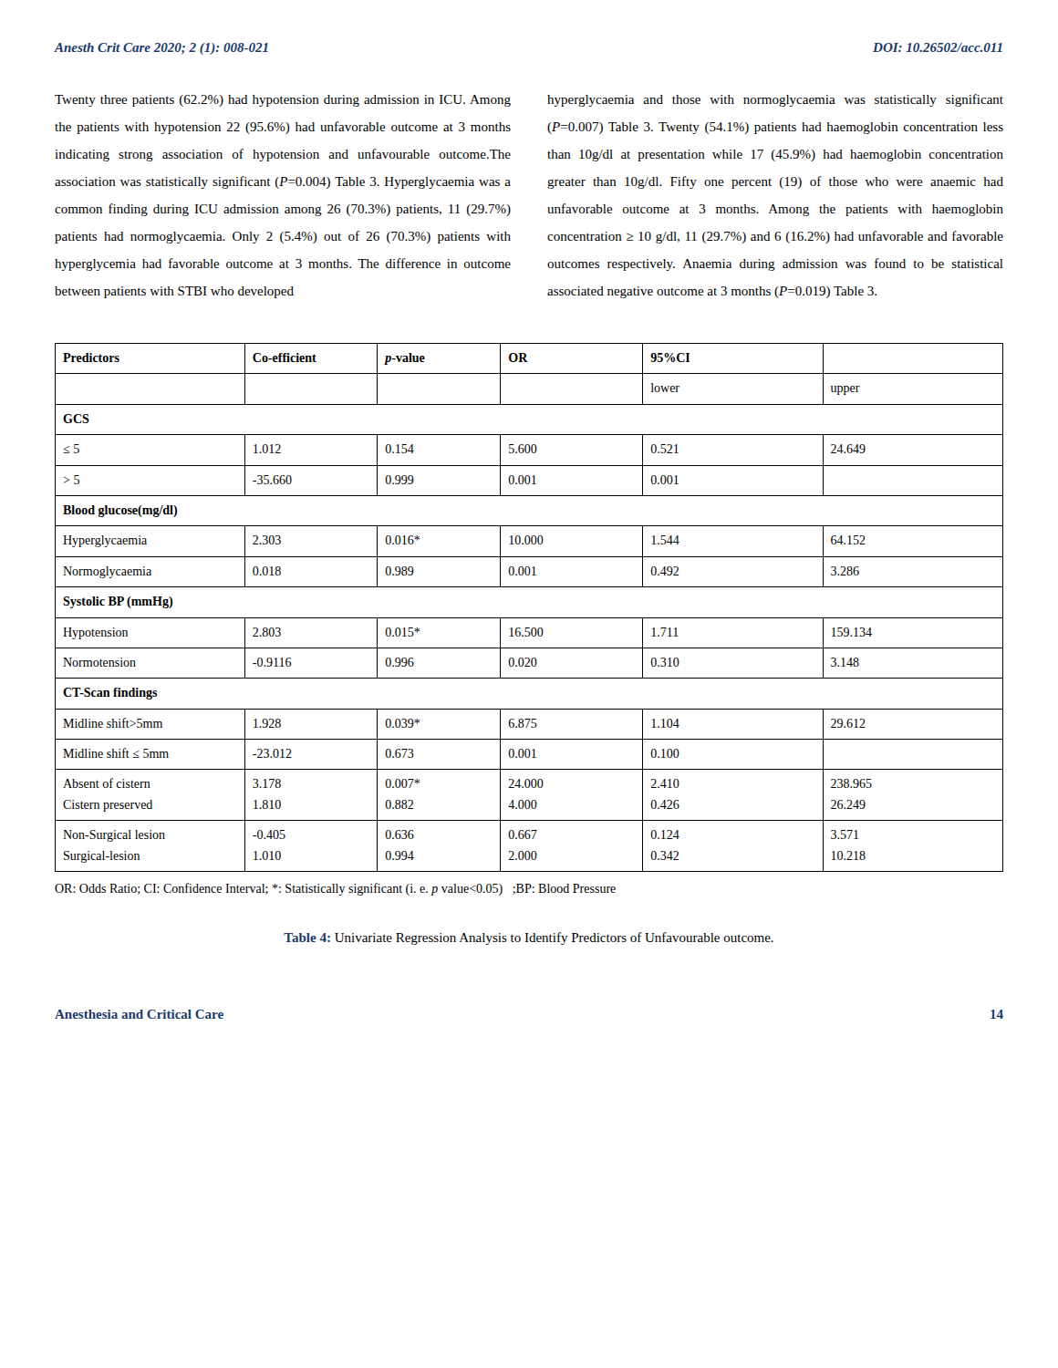Anesth Crit Care 2020; 2 (1): 008-021
DOI: 10.26502/acc.011
Twenty three patients (62.2%) had hypotension during admission in ICU. Among the patients with hypotension 22 (95.6%) had unfavorable outcome at 3 months indicating strong association of hypotension and unfavourable outcome.The association was statistically significant (P=0.004) Table 3. Hyperglycaemia was a common finding during ICU admission among 26 (70.3%) patients, 11 (29.7%) patients had normoglycaemia. Only 2 (5.4%) out of 26 (70.3%) patients with hyperglycemia had favorable outcome at 3 months. The difference in outcome between patients with STBI who developed
hyperglycaemia and those with normoglycaemia was statistically significant (P=0.007) Table 3. Twenty (54.1%) patients had haemoglobin concentration less than 10g/dl at presentation while 17 (45.9%) had haemoglobin concentration greater than 10g/dl. Fifty one percent (19) of those who were anaemic had unfavorable outcome at 3 months. Among the patients with haemoglobin concentration ≥ 10 g/dl, 11 (29.7%) and 6 (16.2%) had unfavorable and favorable outcomes respectively. Anaemia during admission was found to be statistical associated negative outcome at 3 months (P=0.019) Table 3.
| Predictors | Co-efficient | p -value | OR | 95%CI | |
| --- | --- | --- | --- | --- | --- |
| | | | | lower | upper |
| GCS |
| ≤ 5 | 1.012 | 0.154 | 5.600 | 0.521 | 24.649 |
| > 5 | -35.660 | 0.999 | 0.001 | 0.001 | |
| Blood glucose(mg/dl) |
| Hyperglycaemia | 2.303 | 0.016* | 10.000 | 1.544 | 64.152 |
| Normoglycaemia | 0.018 | 0.989 | 0.001 | 0.492 | 3.286 |
| Systolic BP (mmHg) |
| Hypotension | 2.803 | 0.015* | 16.500 | 1.711 | 159.134 |
| Normotension | -0.9116 | 0.996 | 0.020 | 0.310 | 3.148 |
| CT-Scan findings |
| Midline shift>5mm | 1.928 | 0.039* | 6.875 | 1.104 | 29.612 |
| Midline shift ≤ 5mm | -23.012 | 0.673 | 0.001 | 0.100 | |
| Absent of cistern Cistern preserved | 3.178 1.810 | 0.007* 0.882 | 24.000 4.000 | 2.410 0.426 | 238.965 26.249 |
| Non-Surgical lesion Surgical-lesion | -0.405 1.010 | 0.636 0.994 | 0.667 2.000 | 0.124 0.342 | 3.571 10.218 |
OR: Odds Ratio; CI: Confidence Interval; *: Statistically significant (i. e. p value<0.05) ;BP: Blood Pressure
Table 4: Univariate Regression Analysis to Identify Predictors of Unfavourable outcome.
Anesthesia and Critical Care
14